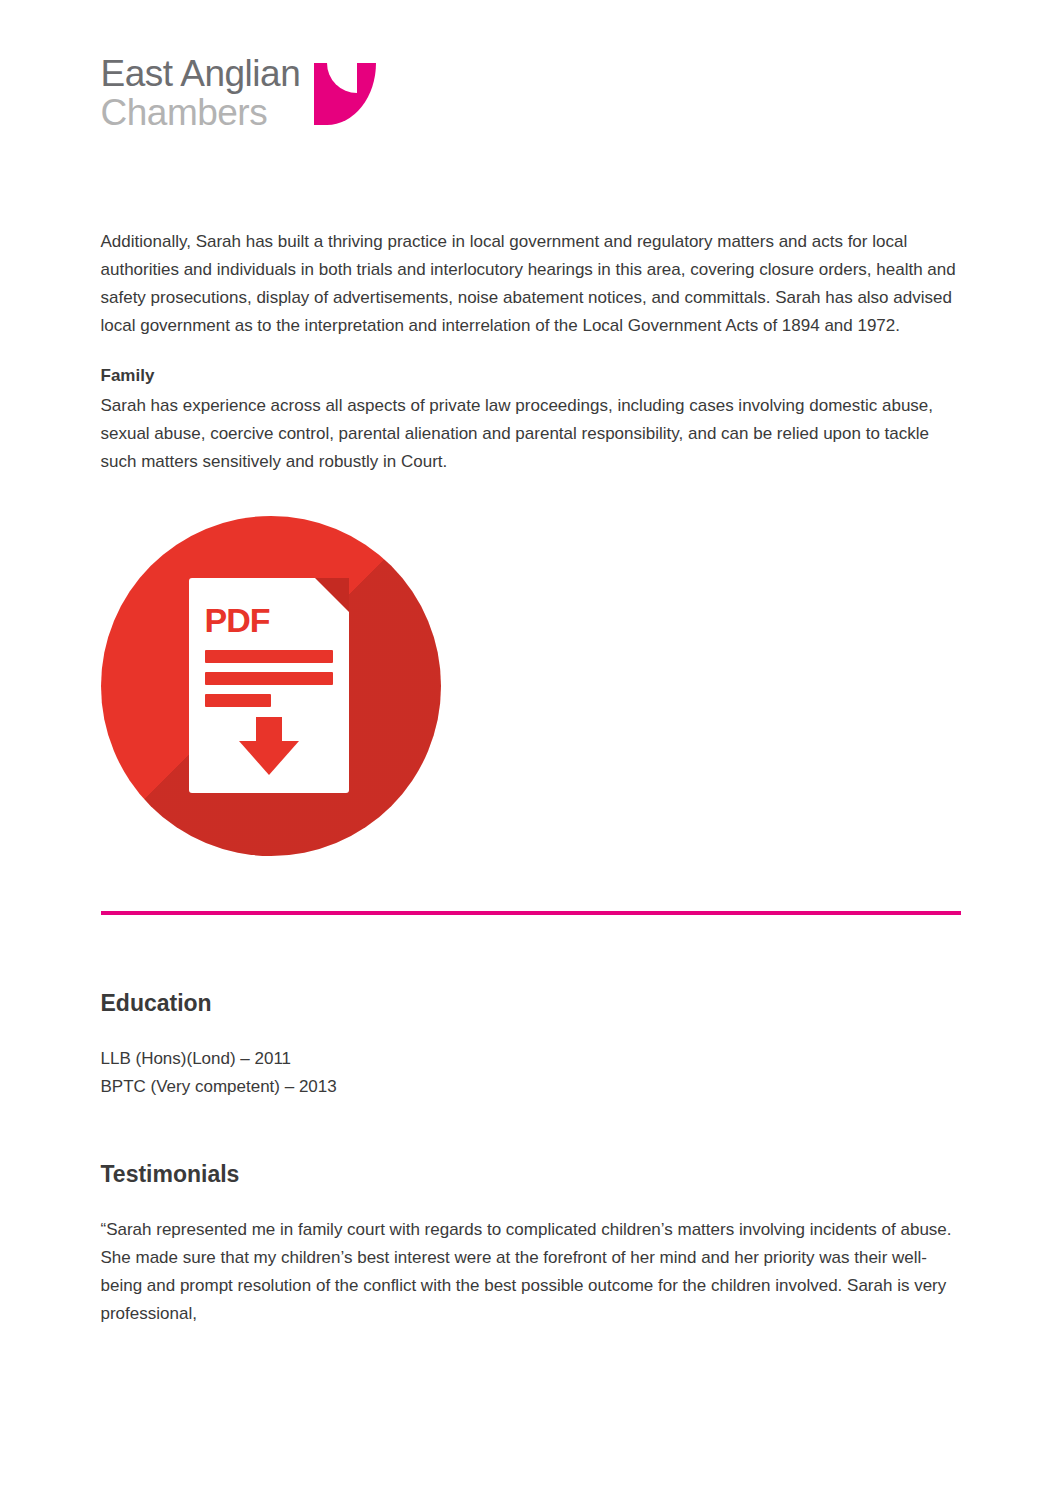East Anglian Chambers
Additionally, Sarah has built a thriving practice in local government and regulatory matters and acts for local authorities and individuals in both trials and interlocutory hearings in this area, covering closure orders, health and safety prosecutions, display of advertisements, noise abatement notices, and committals. Sarah has also advised local government as to the interpretation and interrelation of the Local Government Acts of 1894 and 1972.
Family
Sarah has experience across all aspects of private law proceedings, including cases involving domestic abuse, sexual abuse, coercive control, parental alienation and parental responsibility, and can be relied upon to tackle such matters sensitively and robustly in Court.
PDF
Education
LLB (Hons)(Lond) – 2011
BPTC (Very competent) – 2013
Testimonials
“Sarah represented me in family court with regards to complicated children’s matters involving incidents of abuse. She made sure that my children’s best interest were at the forefront of her mind and her priority was their well-being and prompt resolution of the conflict with the best possible outcome for the children involved. Sarah is very professional,